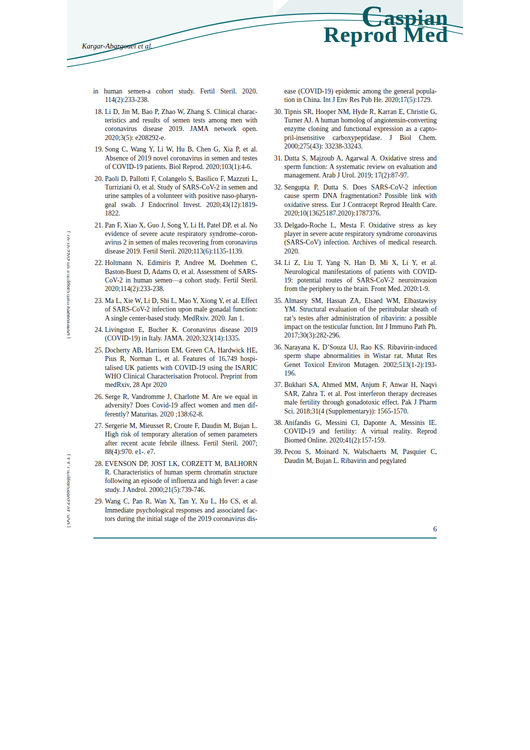Caspian Reprod Med
Kargar-Abargouei et al.
in human semen-a cohort study. Fertil Steril. 2020. 114(2):233-238.
Li D, Jin M, Bao P, Zhao W, Zhang S. Clinical characteristics and results of semen tests among men with coronavirus disease 2019. JAMA network open. 2020;3(5): e208292-e.
Song C, Wang Y, Li W, Hu B, Chen G, Xia P, et al. Absence of 2019 novel coronavirus in semen and testes of COVID-19 patients. Biol Reprod. 2020;103(1):4-6.
Paoli D, Pallotti F, Colangelo S, Basilico F, Mazzuti L, Turriziani O, et al. Study of SARS-CoV-2 in semen and urine samples of a volunteer with positive naso-pharyngeal swab. J Endocrinol Invest. 2020;43(12):1819-1822.
Pan F, Xiao X, Guo J, Song Y, Li H, Patel DP, et al. No evidence of severe acute respiratory syndrome–coronavirus 2 in semen of males recovering from coronavirus disease 2019. Fertil Steril. 2020;113(6):1135-1139.
Holtmann N, Edimiris P, Andree M, Doehmen C, Baston-Buest D, Adams O, et al. Assessment of SARS-CoV-2 in human semen—a cohort study. Fertil Steril. 2020;114(2):233-238.
Ma L, Xie W, Li D, Shi L, Mao Y, Xiong Y, et al. Effect of SARS-CoV-2 infection upon male gonadal function: A single center-based study. MedRxiv. 2020. Jan 1.
Livingston E, Bucher K. Coronavirus disease 2019 (COVID-19) in Italy. JAMA. 2020;323(14):1335.
Docherty AB, Harrison EM, Green CA, Hardwick HE, Pius R, Norman L, et al. Features of 16,749 hospitalised UK patients with COVID-19 using the ISARIC WHO Clinical Characterisation Protocol. Preprint from medRxiv, 28 Apr 2020
Serge R, Vandromme J, Charlotte M. Are we equal in adversity? Does Covid-19 affect women and men differently? Maturitas. 2020 ;138:62-8.
Sergerie M, Mieusset R, Croute F, Daudin M, Bujan L. High risk of temporary alteration of semen parameters after recent acute febrile illness. Fertil Steril. 2007; 88(4):970. e1-. e7.
EVENSON DP, JOST LK, CORZETT M, BALHORN R. Characteristics of human sperm chromatin structure following an episode of influenza and high fever: a case study. J Androl. 2000;21(5):739-746.
Wang C, Pan R, Wan X, Tan Y, Xu L, Ho CS, et al. Immediate psychological responses and associated factors during the initial stage of the 2019 coronavirus disease (COVID-19) epidemic among the general population in China. Int J Env Res Pub He. 2020;17(5):1729.
Tipnis SR, Hooper NM, Hyde R, Karran E, Christie G, Turner AJ. A human homolog of angiotensin-converting enzyme cloning and functional expression as a captopril-insensitive carboxypeptidase. J Biol Chem. 2000;275(43): 33238-33243.
Dutta S, Majzoub A, Agarwal A. Oxidative stress and sperm function: A systematic review on evaluation and management. Arab J Urol. 2019; 17(2):87-97.
Sengupta P, Dutta S. Does SARS-CoV-2 infection cause sperm DNA fragmentation? Possible link with oxidative stress. Eur J Contracept Reprod Health Care. 2020;10(13625187.2020):1787376.
Delgado-Roche L, Mesta F. Oxidative stress as key player in severe acute respiratory syndrome coronavirus (SARS-CoV) infection. Archives of medical research. 2020.
Li Z, Liu T, Yang N, Han D, Mi X, Li Y, et al. Neurological manifestations of patients with COVID-19: potential routes of SARS-CoV-2 neuroinvasion from the periphery to the brain. Front Med. 2020:1-9.
Almasry SM, Hassan ZA, Elsaed WM, Elbastawisy YM. Structural evaluation of the peritubular sheath of rat’s testes after administration of ribavirin: a possible impact on the testicular function. Int J Immuno Path Ph. 2017;30(3):282-296.
Narayana K, D’Souza UJ, Rao KS. Ribavirin-induced sperm shape abnormalities in Wistar rat. Mutat Res Genet Toxicol Environ Mutagen. 2002;513(1-2):193-196.
Bukhari SA, Ahmed MM, Anjum F, Anwar H, Naqvi SAR, Zahra T, et al. Post interferon therapy decreases male fertility through gonadotoxic effect. Pak J Pharm Sci. 2018;31(4 (Supplementary)): 1565-1570.
Anifandis G, Messini CI, Daponte A, Messinis IE. COVID-19 and fertility: A virtual reality. Reprod Biomed Online. 2020;41(2):157-159.
Pecou S, Moinard N, Walschaerts M, Pasquier C, Daudin M, Bujan L. Ribavirin and pegylated
6
[ DOI: 10.22088/caspjrm.7.1.1 ]
[ Downloaded from caspjrm.ir on 2022-07-07 ]